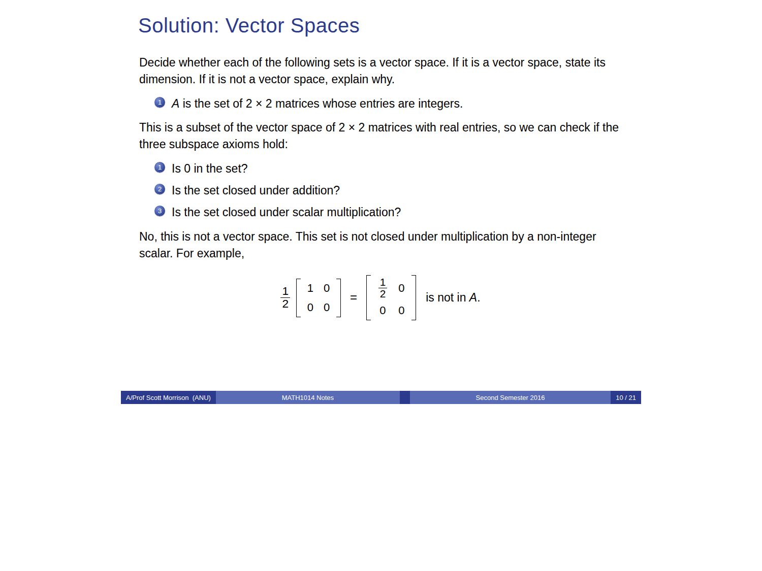Solution: Vector Spaces
Decide whether each of the following sets is a vector space. If it is a vector space, state its dimension. If it is not a vector space, explain why.
A is the set of 2 × 2 matrices whose entries are integers.
This is a subset of the vector space of 2 × 2 matrices with real entries, so we can check if the three subspace axioms hold:
Is 0 in the set?
Is the set closed under addition?
Is the set closed under scalar multiplication?
No, this is not a vector space. This set is not closed under multiplication by a non-integer scalar. For example,
12
| 1 | 0 |
| 0 | 0 |
=
| 1 2 | 0 |
| 0 | 0 |
is not in A.
A/Prof Scott Morrison (ANU)
MATH1014 Notes
Second Semester 2016
10 / 21